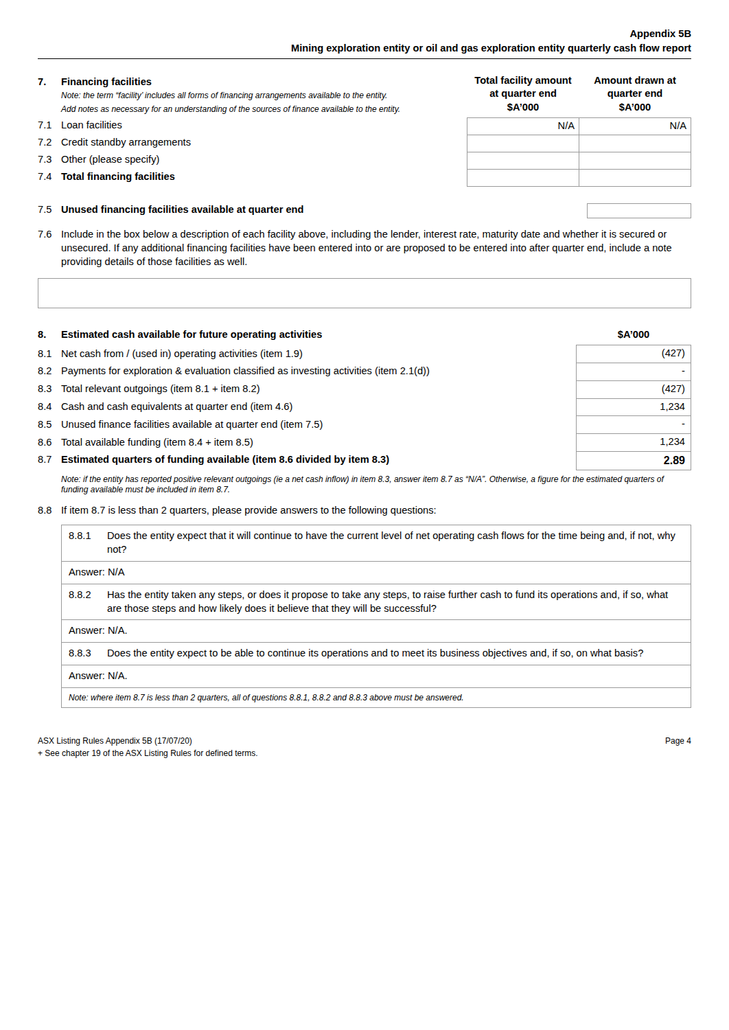Appendix 5B
Mining exploration entity or oil and gas exploration entity quarterly cash flow report
| 7. | Financing facilities Note: the term “facility’ includes all forms of financing arrangements available to the entity. Add notes as necessary for an understanding of the sources of finance available to the entity. | Total facility amount at quarter end $A’000 | Amount drawn at quarter end $A’000 |
| 7.1 | Loan facilities | N/A | N/A |
| 7.2 | Credit standby arrangements | | |
| 7.3 | Other (please specify) | | |
| 7.4 | Total financing facilities | | |
| 7.5 | Unused financing facilities available at quarter end | |
| 7.6 | Include in the box below a description of each facility above, including the lender, interest rate, maturity date and whether it is secured or unsecured. If any additional financing facilities have been entered into or are proposed to be entered into after quarter end, include a note providing details of those facilities as well. |
| 8. | Estimated cash available for future operating activities | $A’000 |
| 8.1 | Net cash from / (used in) operating activities (item 1.9) | (427) |
| 8.2 | Payments for exploration & evaluation classified as investing activities (item 2.1(d)) | - |
| 8.3 | Total relevant outgoings (item 8.1 + item 8.2) | (427) |
| 8.4 | Cash and cash equivalents at quarter end (item 4.6) | 1,234 |
| 8.5 | Unused finance facilities available at quarter end (item 7.5) | - |
| 8.6 | Total available funding (item 8.4 + item 8.5) | 1,234 |
| 8.7 | Estimated quarters of funding available (item 8.6 divided by item 8.3) | 2.89 |
Note: if the entity has reported positive relevant outgoings (ie a net cash inflow) in item 8.3, answer item 8.7 as “N/A”. Otherwise, a figure for the estimated quarters of funding available must be included in item 8.7.
| 8.8 | If item 8.7 is less than 2 quarters, please provide answers to the following questions: |
8.8.1
Does the entity expect that it will continue to have the current level of net operating cash flows for the time being and, if not, why not?
Answer: N/A
8.8.2
Has the entity taken any steps, or does it propose to take any steps, to raise further cash to fund its operations and, if so, what are those steps and how likely does it believe that they will be successful?
Answer: N/A.
8.8.3
Does the entity expect to be able to continue its operations and to meet its business objectives and, if so, on what basis?
Answer: N/A.
Note: where item 8.7 is less than 2 quarters, all of questions 8.8.1, 8.8.2 and 8.8.3 above must be answered.
ASX Listing Rules Appendix 5B (17/07/20) Page 4
+ See chapter 19 of the ASX Listing Rules for defined terms.